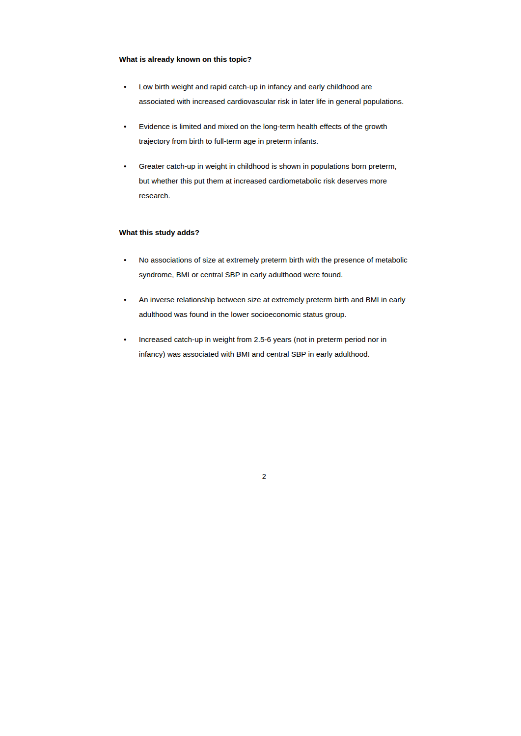What is already known on this topic?
Low birth weight and rapid catch-up in infancy and early childhood are associated with increased cardiovascular risk in later life in general populations.
Evidence is limited and mixed on the long-term health effects of the growth trajectory from birth to full-term age in preterm infants.
Greater catch-up in weight in childhood is shown in populations born preterm, but whether this put them at increased cardiometabolic risk deserves more research.
What this study adds?
No associations of size at extremely preterm birth with the presence of metabolic syndrome, BMI or central SBP in early adulthood were found.
An inverse relationship between size at extremely preterm birth and BMI in early adulthood was found in the lower socioeconomic status group.
Increased catch-up in weight from 2.5-6 years (not in preterm period nor in infancy) was associated with BMI and central SBP in early adulthood.
2